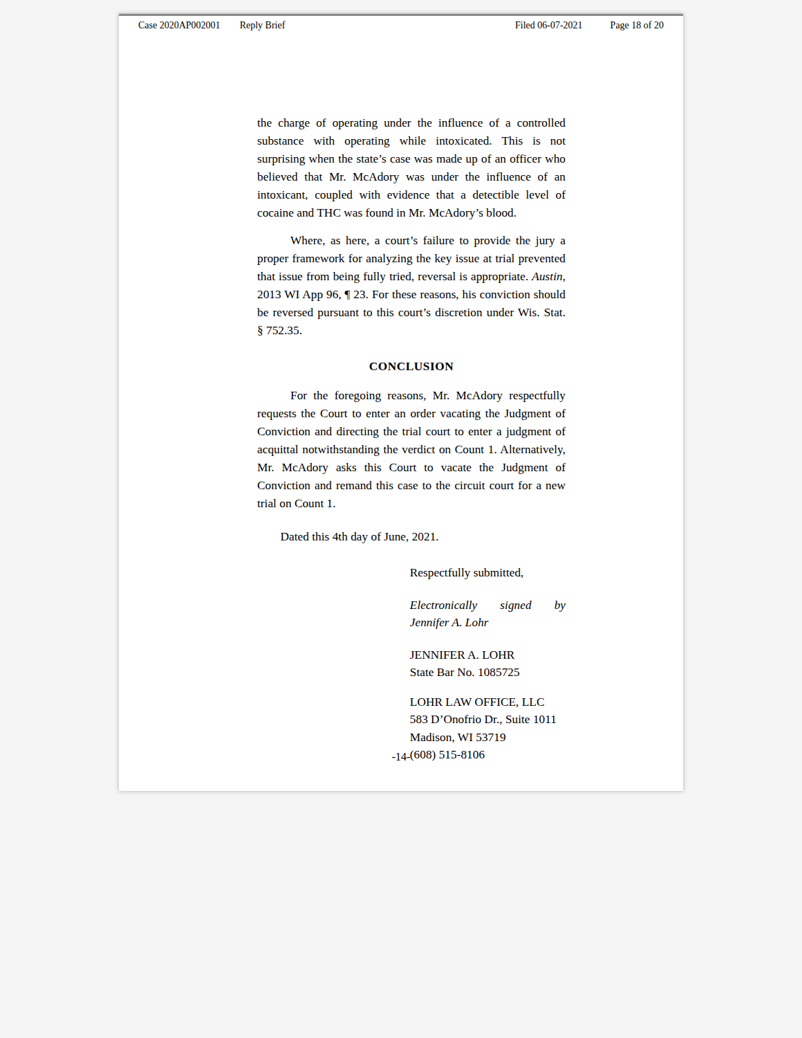Case 2020AP002001 Reply Brief Filed 06-07-2021 Page 18 of 20
the charge of operating under the influence of a controlled substance with operating while intoxicated. This is not surprising when the state’s case was made up of an officer who believed that Mr. McAdory was under the influence of an intoxicant, coupled with evidence that a detectible level of cocaine and THC was found in Mr. McAdory’s blood.
Where, as here, a court’s failure to provide the jury a proper framework for analyzing the key issue at trial prevented that issue from being fully tried, reversal is appropriate. Austin, 2013 WI App 96, ¶ 23. For these reasons, his conviction should be reversed pursuant to this court’s discretion under Wis. Stat. § 752.35.
CONCLUSION
For the foregoing reasons, Mr. McAdory respectfully requests the Court to enter an order vacating the Judgment of Conviction and directing the trial court to enter a judgment of acquittal notwithstanding the verdict on Count 1. Alternatively, Mr. McAdory asks this Court to vacate the Judgment of Conviction and remand this case to the circuit court for a new trial on Count 1.
Dated this 4th day of June, 2021.
Respectfully submitted,
Electronically signed by Jennifer A. Lohr
JENNIFER A. LOHR
State Bar No. 1085725
LOHR LAW OFFICE, LLC
583 D’Onofrio Dr., Suite 1011
Madison, WI 53719
(608) 515-8106
-14-